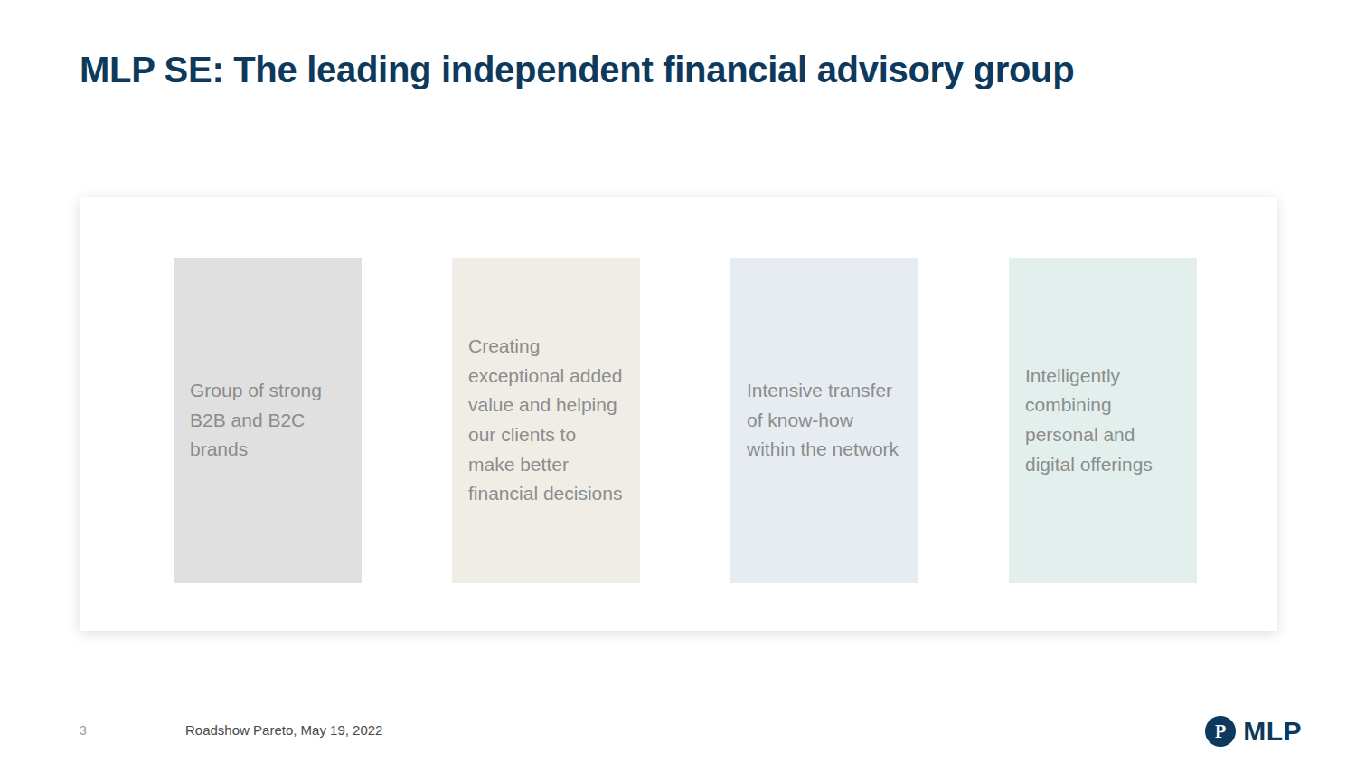MLP SE: The leading independent financial advisory group
Group of strong B2B and B2C brands
Creating exceptional added value and helping our clients to make better financial decisions
Intensive transfer of know-how within the network
Intelligently combining personal and digital offerings
3
Roadshow Pareto, May 19, 2022
P
MLP